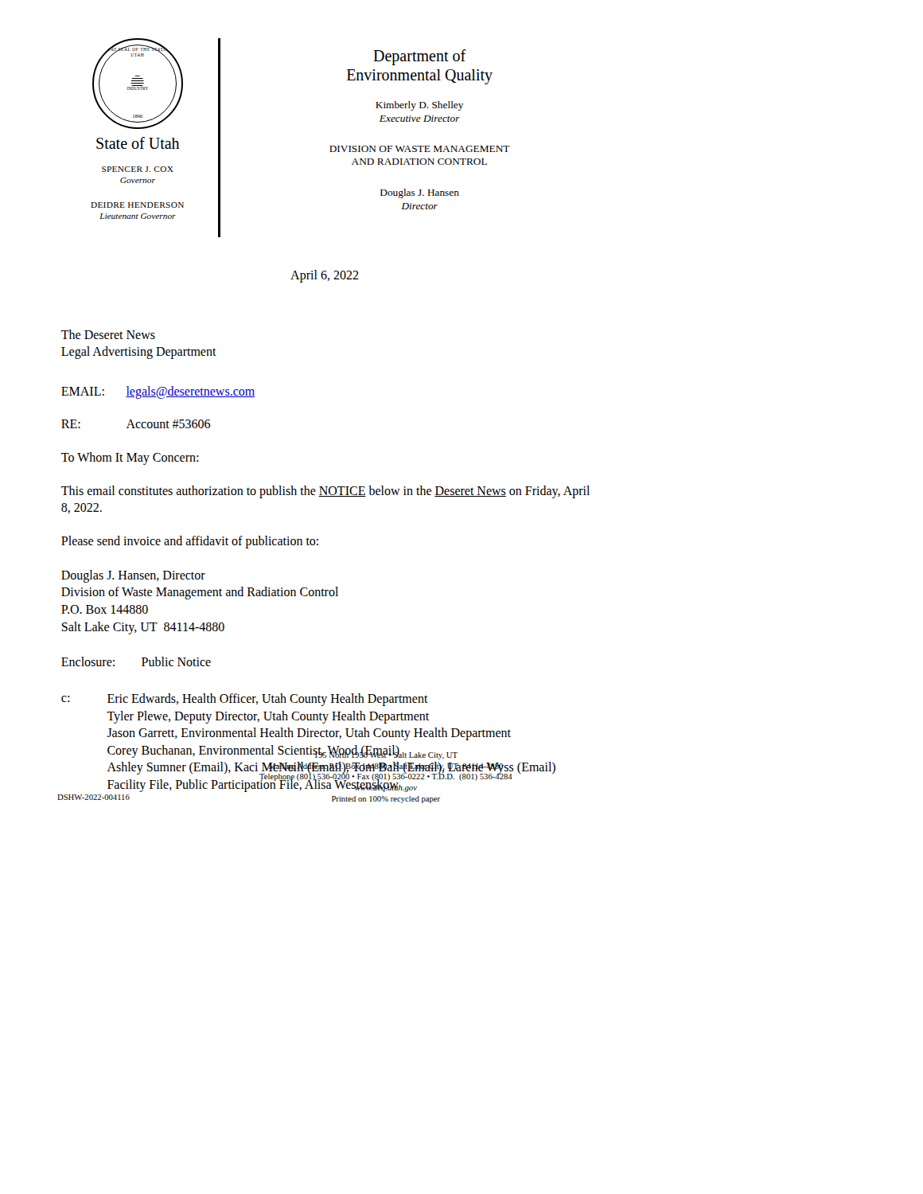GREAT SEAL OF THE STATE OF UTAH
INDUSTRY
1896
State of Utah
SPENCER J. COX
Governor
DEIDRE HENDERSON
Lieutenant Governor
Department of
Environmental Quality
Kimberly D. Shelley
Executive Director
DIVISION OF WASTE MANAGEMENT
AND RADIATION CONTROL
Douglas J. Hansen
Director
April 6, 2022
The Deseret News
Legal Advertising Department
EMAIL:
legals@deseretnews.com
RE:
Account #53606
To Whom It May Concern:
This email constitutes authorization to publish the NOTICE below in the Deseret News on Friday, April 8, 2022.
Please send invoice and affidavit of publication to:
Douglas J. Hansen, Director
Division of Waste Management and Radiation Control
P.O. Box 144880
Salt Lake City, UT 84114-4880
Enclosure:
Public Notice
c:
Eric Edwards, Health Officer, Utah County Health Department
Tyler Plewe, Deputy Director, Utah County Health Department
Jason Garrett, Environmental Health Director, Utah County Health Department
Corey Buchanan, Environmental Scientist, Wood (Email)
Ashley Sumner (Email), Kaci McNeill (Email), Tom Ball (Email), Larene Wyss (Email)
Facility File, Public Participation File, Alisa Westenskow
DSHW-2022-004116
195 North 1950 West • Salt Lake City, UT
Mailing Address: P.O. Box 144880 • Salt Lake City, UT 84114-4880
Telephone (801) 536-0200 • Fax (801) 536-0222 • T.D.D. (801) 536-4284
www.deq.utah.gov
Printed on 100% recycled paper